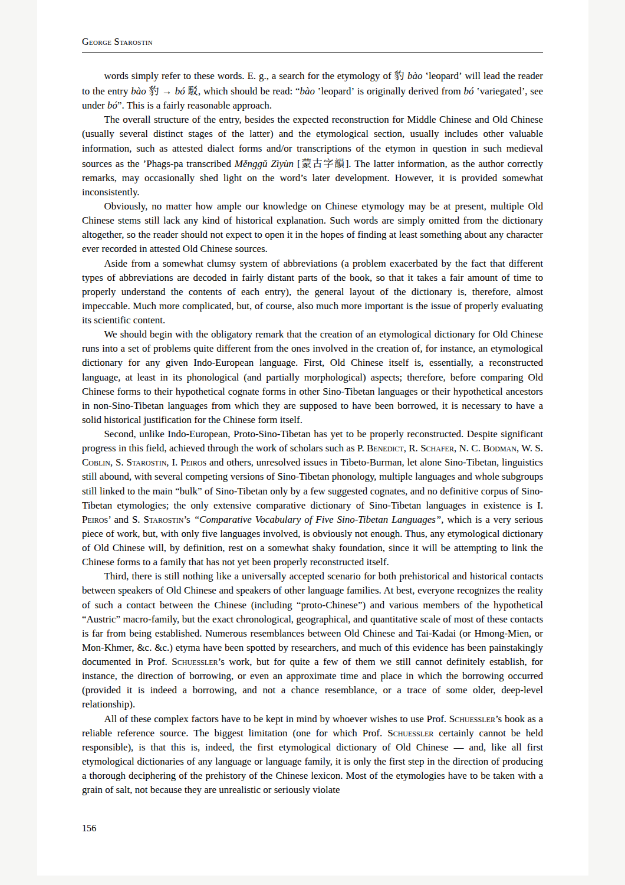George Starostin
words simply refer to these words. E. g., a search for the etymology of 豹 bào ʽleopardʼ will lead the reader to the entry bào 豹 → bó 駁, which should be read: “bào ʽleopardʼ is originally derived from bó ʽvariegatedʼ, see under bó”. This is a fairly reasonable approach.
The overall structure of the entry, besides the expected reconstruction for Middle Chinese and Old Chinese (usually several distinct stages of the latter) and the etymological section, usually includes other valuable information, such as attested dialect forms and/or transcriptions of the etymon in question in such medieval sources as the ’Phags-pa transcribed Měnggǔ Zìyùn [蒙古字韻]. The latter information, as the author correctly remarks, may occasionally shed light on the word’s later development. However, it is provided somewhat inconsistently.
Obviously, no matter how ample our knowledge on Chinese etymology may be at present, multiple Old Chinese stems still lack any kind of historical explanation. Such words are simply omitted from the dictionary altogether, so the reader should not expect to open it in the hopes of finding at least something about any character ever recorded in attested Old Chinese sources.
Aside from a somewhat clumsy system of abbreviations (a problem exacerbated by the fact that different types of abbreviations are decoded in fairly distant parts of the book, so that it takes a fair amount of time to properly understand the contents of each entry), the general layout of the dictionary is, therefore, almost impeccable. Much more complicated, but, of course, also much more important is the issue of properly evaluating its scientific content.
We should begin with the obligatory remark that the creation of an etymological dictionary for Old Chinese runs into a set of problems quite different from the ones involved in the creation of, for instance, an etymological dictionary for any given Indo-European language. First, Old Chinese itself is, essentially, a reconstructed language, at least in its phonological (and partially morphological) aspects; therefore, before comparing Old Chinese forms to their hypothetical cognate forms in other Sino-Tibetan languages or their hypothetical ancestors in non-Sino-Tibetan languages from which they are supposed to have been borrowed, it is necessary to have a solid historical justification for the Chinese form itself.
Second, unlike Indo-European, Proto-Sino-Tibetan has yet to be properly reconstructed. Despite significant progress in this field, achieved through the work of scholars such as P. Benedict, R. Schafer, N. C. Bodman, W. S. Coblin, S. Starostin, I. Peiros and others, unresolved issues in Tibeto-Burman, let alone Sino-Tibetan, linguistics still abound, with several competing versions of Sino-Tibetan phonology, multiple languages and whole subgroups still linked to the main “bulk” of Sino-Tibetan only by a few suggested cognates, and no definitive corpus of Sino-Tibetan etymologies; the only extensive comparative dictionary of Sino-Tibetan languages in existence is I. Peiros’ and S. Starostin’s “Comparative Vocabulary of Five Sino-Tibetan Languages”, which is a very serious piece of work, but, with only five languages involved, is obviously not enough. Thus, any etymological dictionary of Old Chinese will, by definition, rest on a somewhat shaky foundation, since it will be attempting to link the Chinese forms to a family that has not yet been properly reconstructed itself.
Third, there is still nothing like a universally accepted scenario for both prehistorical and historical contacts between speakers of Old Chinese and speakers of other language families. At best, everyone recognizes the reality of such a contact between the Chinese (including “proto-Chinese”) and various members of the hypothetical “Austric” macro-family, but the exact chronological, geographical, and quantitative scale of most of these contacts is far from being established. Numerous resemblances between Old Chinese and Tai-Kadai (or Hmong-Mien, or Mon-Khmer, &c. &c.) etyma have been spotted by researchers, and much of this evidence has been painstakingly documented in Prof. Schuessler’s work, but for quite a few of them we still cannot definitely establish, for instance, the direction of borrowing, or even an approximate time and place in which the borrowing occurred (provided it is indeed a borrowing, and not a chance resemblance, or a trace of some older, deep-level relationship).
All of these complex factors have to be kept in mind by whoever wishes to use Prof. Schuessler’s book as a reliable reference source. The biggest limitation (one for which Prof. Schuessler certainly cannot be held responsible), is that this is, indeed, the first etymological dictionary of Old Chinese — and, like all first etymological dictionaries of any language or language family, it is only the first step in the direction of producing a thorough deciphering of the prehistory of the Chinese lexicon. Most of the etymologies have to be taken with a grain of salt, not because they are unrealistic or seriously violate
156